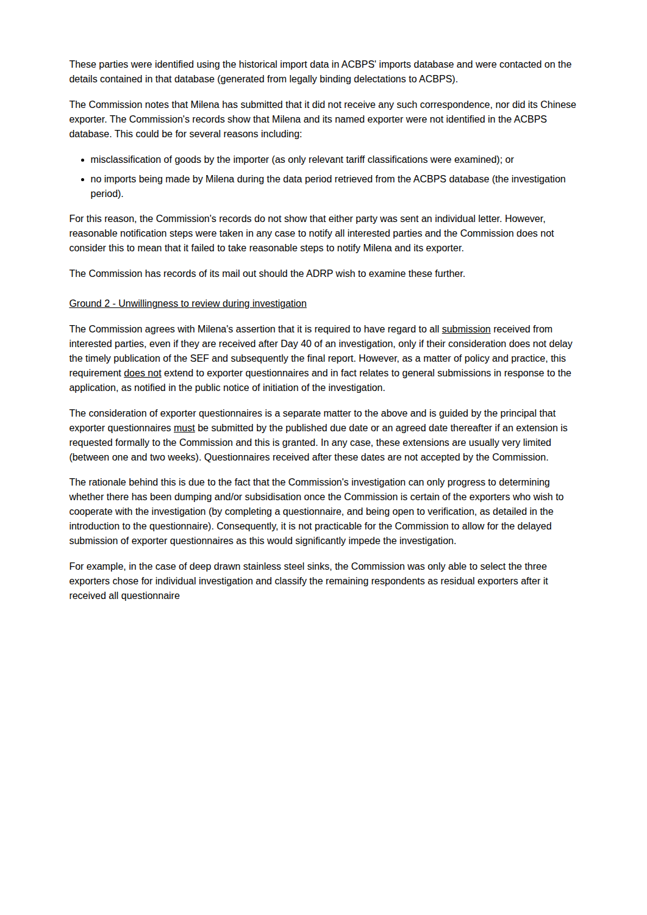These parties were identified using the historical import data in ACBPS' imports database and were contacted on the details contained in that database (generated from legally binding delectations to ACBPS).
The Commission notes that Milena has submitted that it did not receive any such correspondence, nor did its Chinese exporter. The Commission's records show that Milena and its named exporter were not identified in the ACBPS database. This could be for several reasons including:
misclassification of goods by the importer (as only relevant tariff classifications were examined); or
no imports being made by Milena during the data period retrieved from the ACBPS database (the investigation period).
For this reason, the Commission's records do not show that either party was sent an individual letter. However, reasonable notification steps were taken in any case to notify all interested parties and the Commission does not consider this to mean that it failed to take reasonable steps to notify Milena and its exporter.
The Commission has records of its mail out should the ADRP wish to examine these further.
Ground 2 - Unwillingness to review during investigation
The Commission agrees with Milena's assertion that it is required to have regard to all submission received from interested parties, even if they are received after Day 40 of an investigation, only if their consideration does not delay the timely publication of the SEF and subsequently the final report. However, as a matter of policy and practice, this requirement does not extend to exporter questionnaires and in fact relates to general submissions in response to the application, as notified in the public notice of initiation of the investigation.
The consideration of exporter questionnaires is a separate matter to the above and is guided by the principal that exporter questionnaires must be submitted by the published due date or an agreed date thereafter if an extension is requested formally to the Commission and this is granted. In any case, these extensions are usually very limited (between one and two weeks). Questionnaires received after these dates are not accepted by the Commission.
The rationale behind this is due to the fact that the Commission's investigation can only progress to determining whether there has been dumping and/or subsidisation once the Commission is certain of the exporters who wish to cooperate with the investigation (by completing a questionnaire, and being open to verification, as detailed in the introduction to the questionnaire). Consequently, it is not practicable for the Commission to allow for the delayed submission of exporter questionnaires as this would significantly impede the investigation.
For example, in the case of deep drawn stainless steel sinks, the Commission was only able to select the three exporters chose for individual investigation and classify the remaining respondents as residual exporters after it received all questionnaire